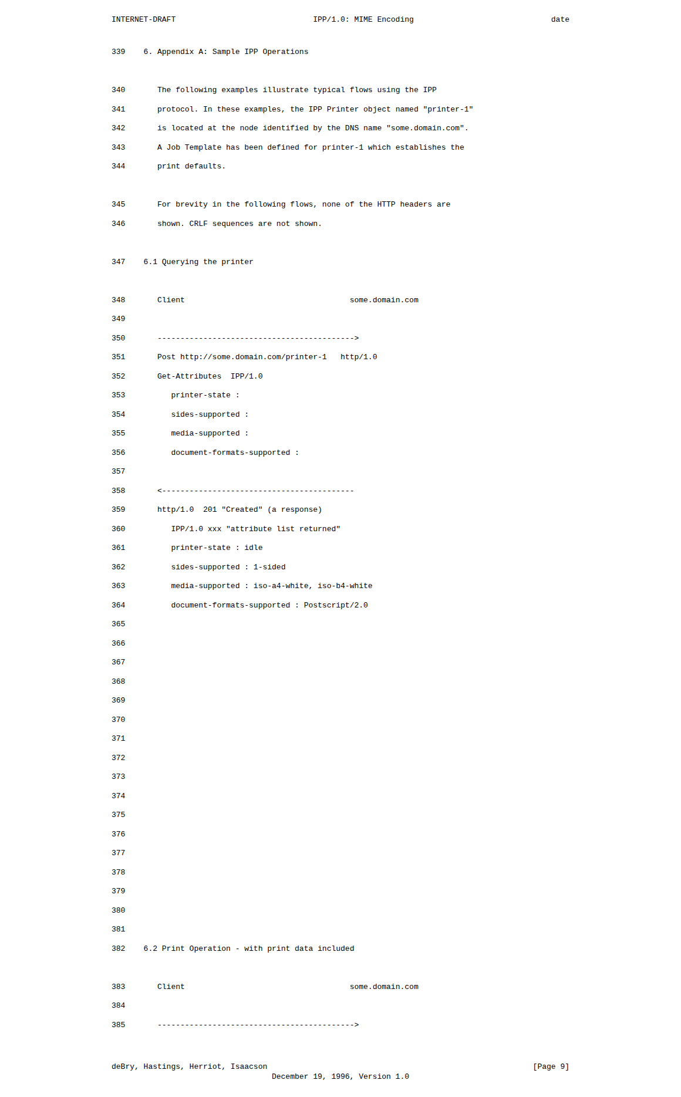INTERNET-DRAFT IPP/1.0: MIME Encoding date
339  6. Appendix A: Sample IPP Operations
   
340     The following examples illustrate typical flows using the IPP
341     protocol. In these examples, the IPP Printer object named "printer-1"
342     is located at the node identified by the DNS name "some.domain.com".
343     A Job Template has been defined for printer-1 which establishes the
344     print defaults.
   
345     For brevity in the following flows, none of the HTTP headers are
346     shown. CRLF sequences are not shown.
   
347  6.1 Querying the printer
   
348     Client                                    some.domain.com
349
350     ------------------------------------------->
351     Post http://some.domain.com/printer-1   http/1.0
352     Get-Attributes  IPP/1.0
353        printer-state :
354        sides-supported :
355        media-supported :
356        document-formats-supported :
357
358     <------------------------------------------
359     http/1.0  201 "Created" (a response)
360        IPP/1.0 xxx "attribute list returned"
361        printer-state : idle
362        sides-supported : 1-sided
363        media-supported : iso-a4-white, iso-b4-white
364        document-formats-supported : Postscript/2.0
365
366
367
368
369
370
371
372
373
374
375
376
377
378
379
380
381
382  6.2 Print Operation - with print data included
   
383     Client                                    some.domain.com
384
385     ------------------------------------------->
deBry, Hastings, Herriot, Isaacson [Page 9]
December 19, 1996, Version 1.0